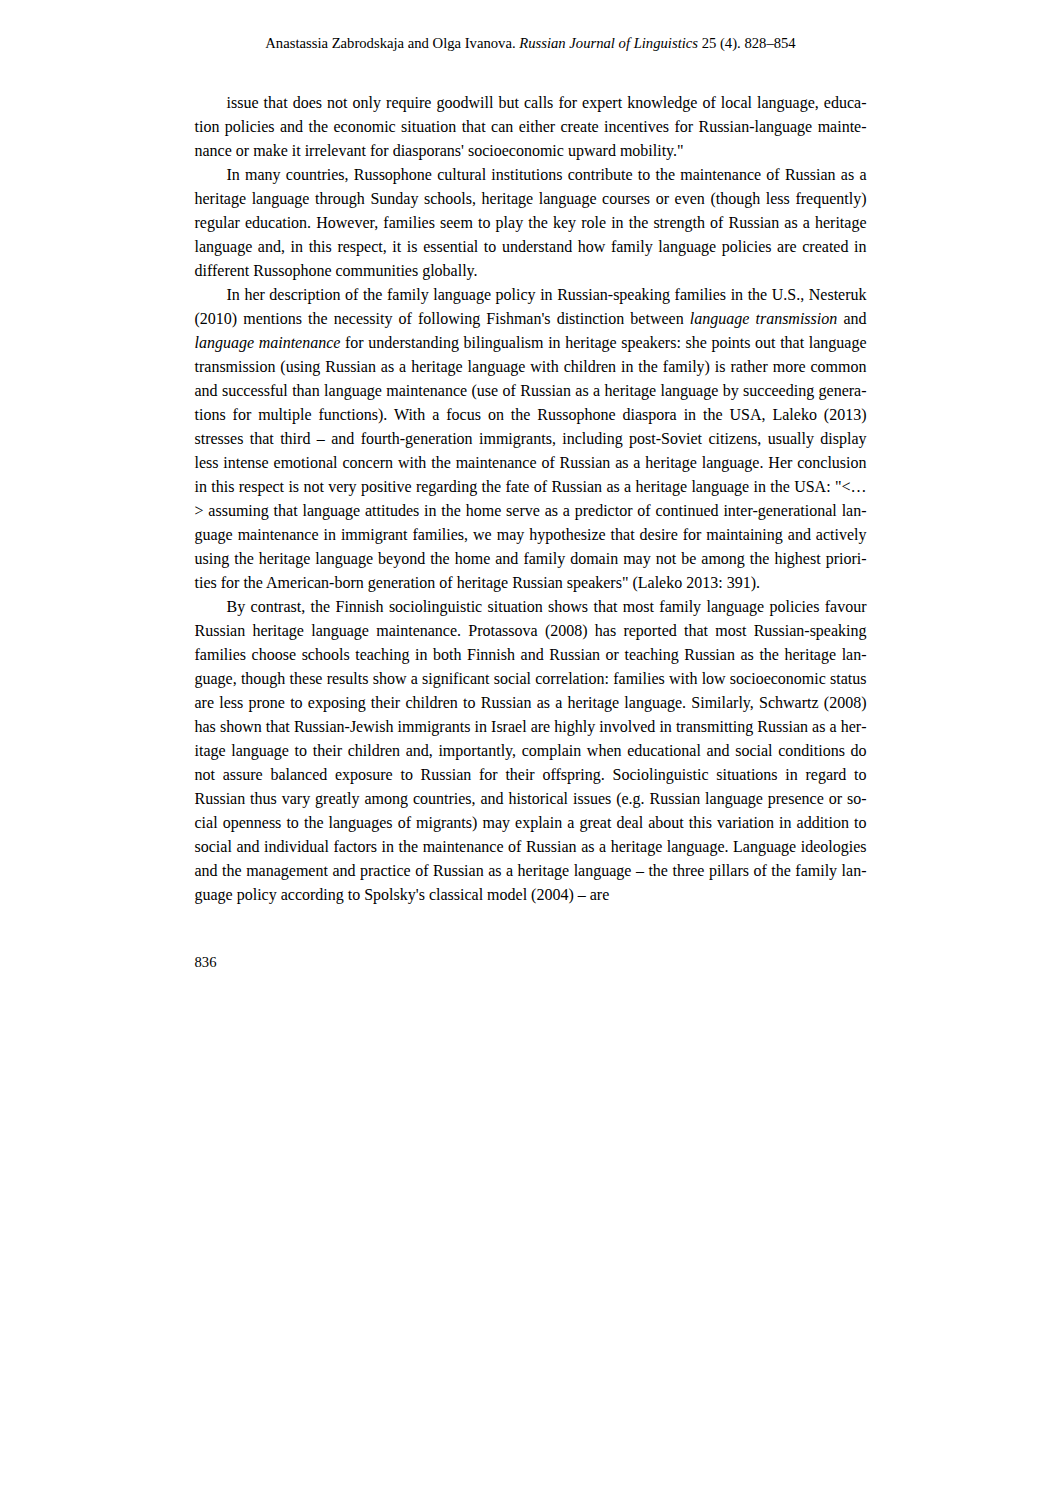Anastassia Zabrodskaja and Olga Ivanova. Russian Journal of Linguistics 25 (4). 828–854
issue that does not only require goodwill but calls for expert knowledge of local language, education policies and the economic situation that can either create incentives for Russian-language maintenance or make it irrelevant for diasporans' socioeconomic upward mobility."
In many countries, Russophone cultural institutions contribute to the maintenance of Russian as a heritage language through Sunday schools, heritage language courses or even (though less frequently) regular education. However, families seem to play the key role in the strength of Russian as a heritage language and, in this respect, it is essential to understand how family language policies are created in different Russophone communities globally.
In her description of the family language policy in Russian-speaking families in the U.S., Nesteruk (2010) mentions the necessity of following Fishman's distinction between language transmission and language maintenance for understanding bilingualism in heritage speakers: she points out that language transmission (using Russian as a heritage language with children in the family) is rather more common and successful than language maintenance (use of Russian as a heritage language by succeeding generations for multiple functions). With a focus on the Russophone diaspora in the USA, Laleko (2013) stresses that third – and fourth-generation immigrants, including post-Soviet citizens, usually display less intense emotional concern with the maintenance of Russian as a heritage language. Her conclusion in this respect is not very positive regarding the fate of Russian as a heritage language in the USA: "<…> assuming that language attitudes in the home serve as a predictor of continued inter-generational language maintenance in immigrant families, we may hypothesize that desire for maintaining and actively using the heritage language beyond the home and family domain may not be among the highest priorities for the American-born generation of heritage Russian speakers" (Laleko 2013: 391).
By contrast, the Finnish sociolinguistic situation shows that most family language policies favour Russian heritage language maintenance. Protassova (2008) has reported that most Russian-speaking families choose schools teaching in both Finnish and Russian or teaching Russian as the heritage language, though these results show a significant social correlation: families with low socioeconomic status are less prone to exposing their children to Russian as a heritage language. Similarly, Schwartz (2008) has shown that Russian-Jewish immigrants in Israel are highly involved in transmitting Russian as a heritage language to their children and, importantly, complain when educational and social conditions do not assure balanced exposure to Russian for their offspring. Sociolinguistic situations in regard to Russian thus vary greatly among countries, and historical issues (e.g. Russian language presence or social openness to the languages of migrants) may explain a great deal about this variation in addition to social and individual factors in the maintenance of Russian as a heritage language. Language ideologies and the management and practice of Russian as a heritage language – the three pillars of the family language policy according to Spolsky's classical model (2004) – are
836